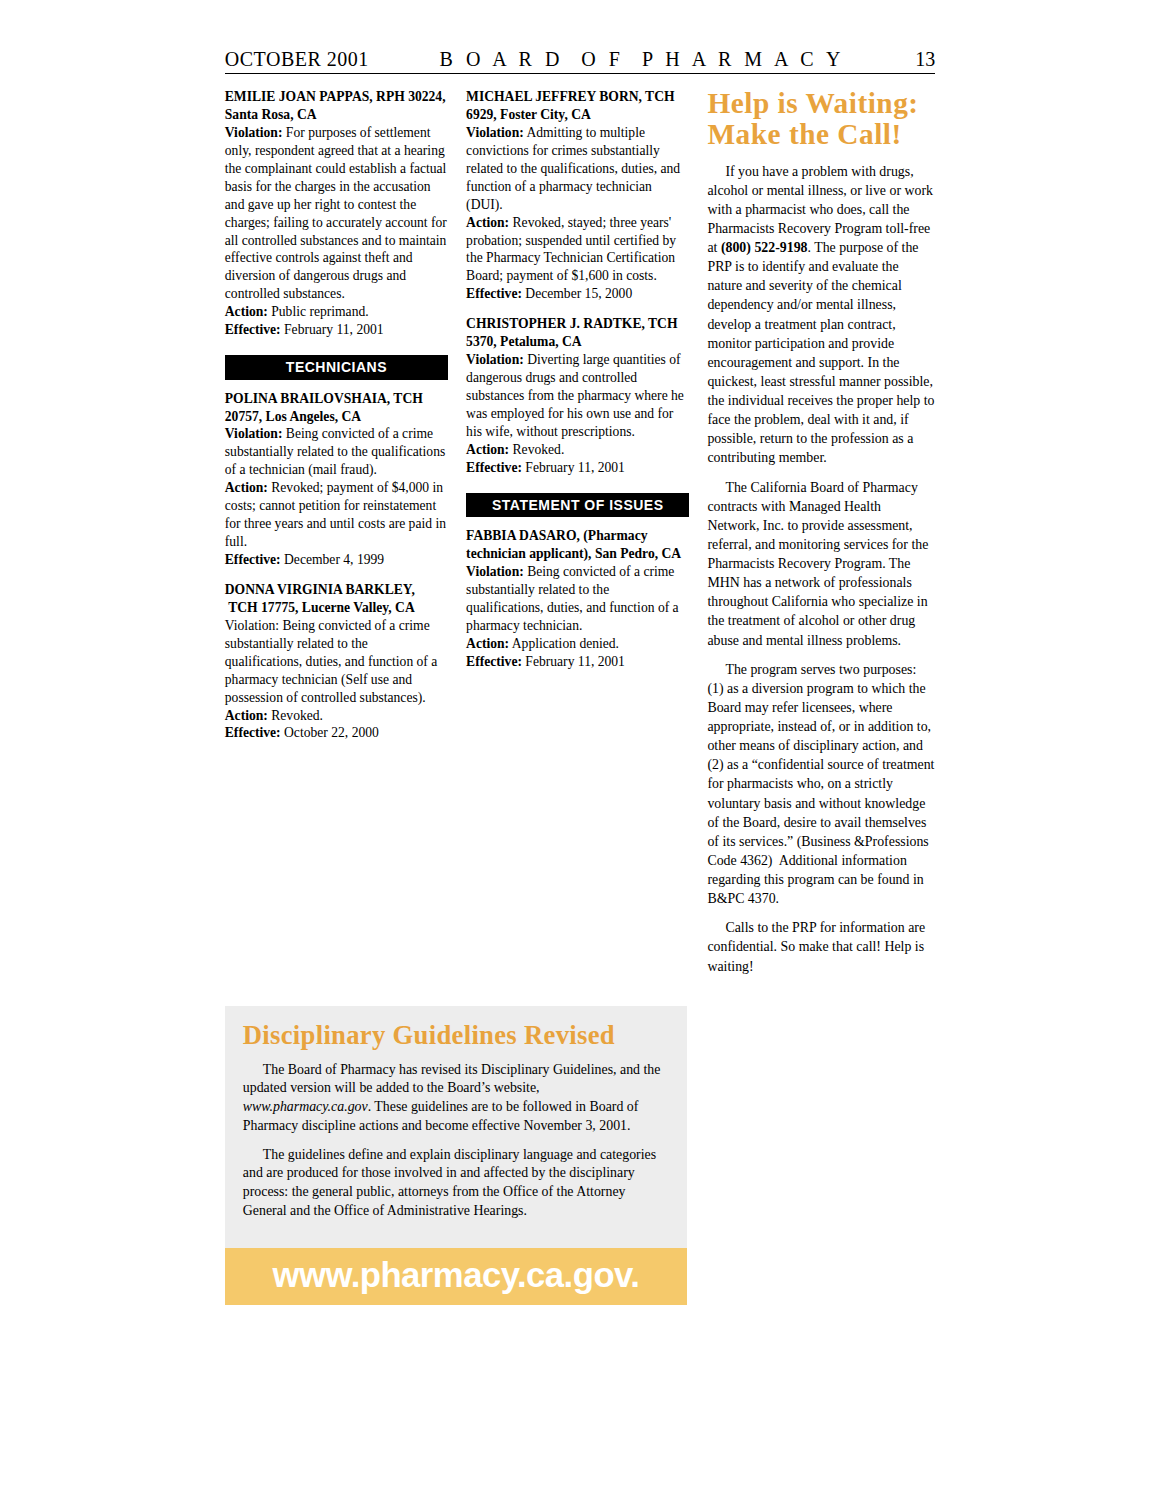OCTOBER 2001
B O A R D O F P H A R M A C Y
13
EMILIE JOAN PAPPAS, RPH 30224, Santa Rosa, CA
Violation: For purposes of settlement only, respondent agreed that at a hearing the complainant could establish a factual basis for the charges in the accusation and gave up her right to contest the charges; failing to accurately account for all controlled substances and to maintain effective controls against theft and diversion of dangerous drugs and controlled substances.
Action: Public reprimand.
Effective: February 11, 2001
TECHNICIANS
POLINA BRAILOVSHAIA, TCH 20757, Los Angeles, CA
Violation: Being convicted of a crime substantially related to the qualifications of a technician (mail fraud).
Action: Revoked; payment of $4,000 in costs; cannot petition for reinstatement for three years and until costs are paid in full.
Effective: December 4, 1999
DONNA VIRGINIA BARKLEY,
TCH 17775, Lucerne Valley, CA
Violation: Being convicted of a crime substantially related to the qualifications, duties, and function of a pharmacy technician (Self use and possession of controlled substances).
Action: Revoked.
Effective: October 22, 2000
MICHAEL JEFFREY BORN, TCH 6929, Foster City, CA
Violation: Admitting to multiple convictions for crimes substantially related to the qualifications, duties, and function of a pharmacy technician (DUI).
Action: Revoked, stayed; three years' probation; suspended until certified by the Pharmacy Technician Certification Board; payment of $1,600 in costs.
Effective: December 15, 2000
CHRISTOPHER J. RADTKE, TCH 5370, Petaluma, CA
Violation: Diverting large quantities of dangerous drugs and controlled substances from the pharmacy where he was employed for his own use and for his wife, without prescriptions.
Action: Revoked.
Effective: February 11, 2001
STATEMENT OF ISSUES
FABBIA DASARO, (Pharmacy technician applicant), San Pedro, CA
Violation: Being convicted of a crime substantially related to the qualifications, duties, and function of a pharmacy technician.
Action: Application denied.
Effective: February 11, 2001
Help is Waiting: Make the Call!
If you have a problem with drugs, alcohol or mental illness, or live or work with a pharmacist who does, call the Pharmacists Recovery Program toll-free at (800) 522-9198. The purpose of the PRP is to identify and evaluate the nature and severity of the chemical dependency and/or mental illness, develop a treatment plan contract, monitor participation and provide encouragement and support. In the quickest, least stressful manner possible, the individual receives the proper help to face the problem, deal with it and, if possible, return to the profession as a contributing member.
The California Board of Pharmacy contracts with Managed Health Network, Inc. to provide assessment, referral, and monitoring services for the Pharmacists Recovery Program. The MHN has a network of professionals throughout California who specialize in the treatment of alcohol or other drug abuse and mental illness problems.
The program serves two purposes: (1) as a diversion program to which the Board may refer licensees, where appropriate, instead of, or in addition to, other means of disciplinary action, and (2) as a “confidential source of treatment for pharmacists who, on a strictly voluntary basis and without knowledge of the Board, desire to avail themselves of its services.” (Business &Professions Code 4362) Additional information regarding this program can be found in B&PC 4370.
Calls to the PRP for information are confidential. So make that call! Help is waiting!
Disciplinary Guidelines Revised
The Board of Pharmacy has revised its Disciplinary Guidelines, and the updated version will be added to the Board’s website, www.pharmacy.ca.gov. These guidelines are to be followed in Board of Pharmacy discipline actions and become effective November 3, 2001.
The guidelines define and explain disciplinary language and categories and are produced for those involved in and affected by the disciplinary process: the general public, attorneys from the Office of the Attorney General and the Office of Administrative Hearings.
www.pharmacy.ca.gov.